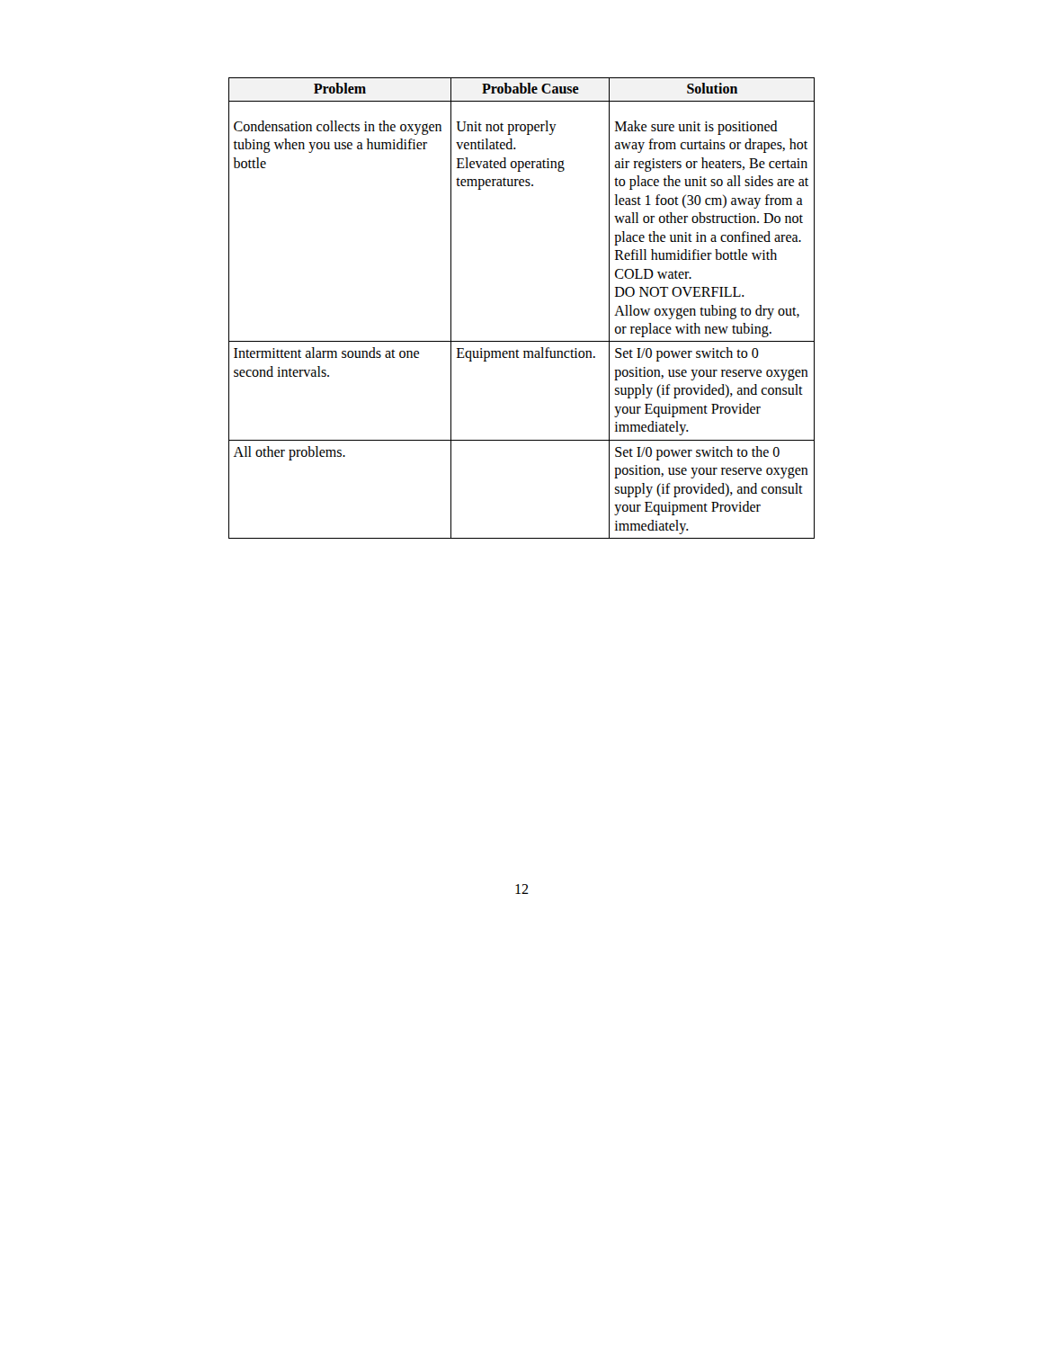| Problem | Probable Cause | Solution |
| --- | --- | --- |
| Condensation collects in the oxygen tubing when you use a humidifier bottle | Unit not properly ventilated. Elevated operating temperatures. | Make sure unit is positioned away from curtains or drapes, hot air registers or heaters, Be certain to place the unit so all sides are at least 1 foot (30 cm) away from a wall or other obstruction. Do not place the unit in a confined area. Refill humidifier bottle with COLD water. DO NOT OVERFILL. Allow oxygen tubing to dry out, or replace with new tubing. |
| Intermittent alarm sounds at one second intervals. | Equipment malfunction. | Set I/0 power switch to 0 position, use your reserve oxygen supply (if provided), and consult your Equipment Provider immediately. |
| All other problems. | | Set I/0 power switch to the 0 position, use your reserve oxygen supply (if provided), and consult your Equipment Provider immediately. |
12